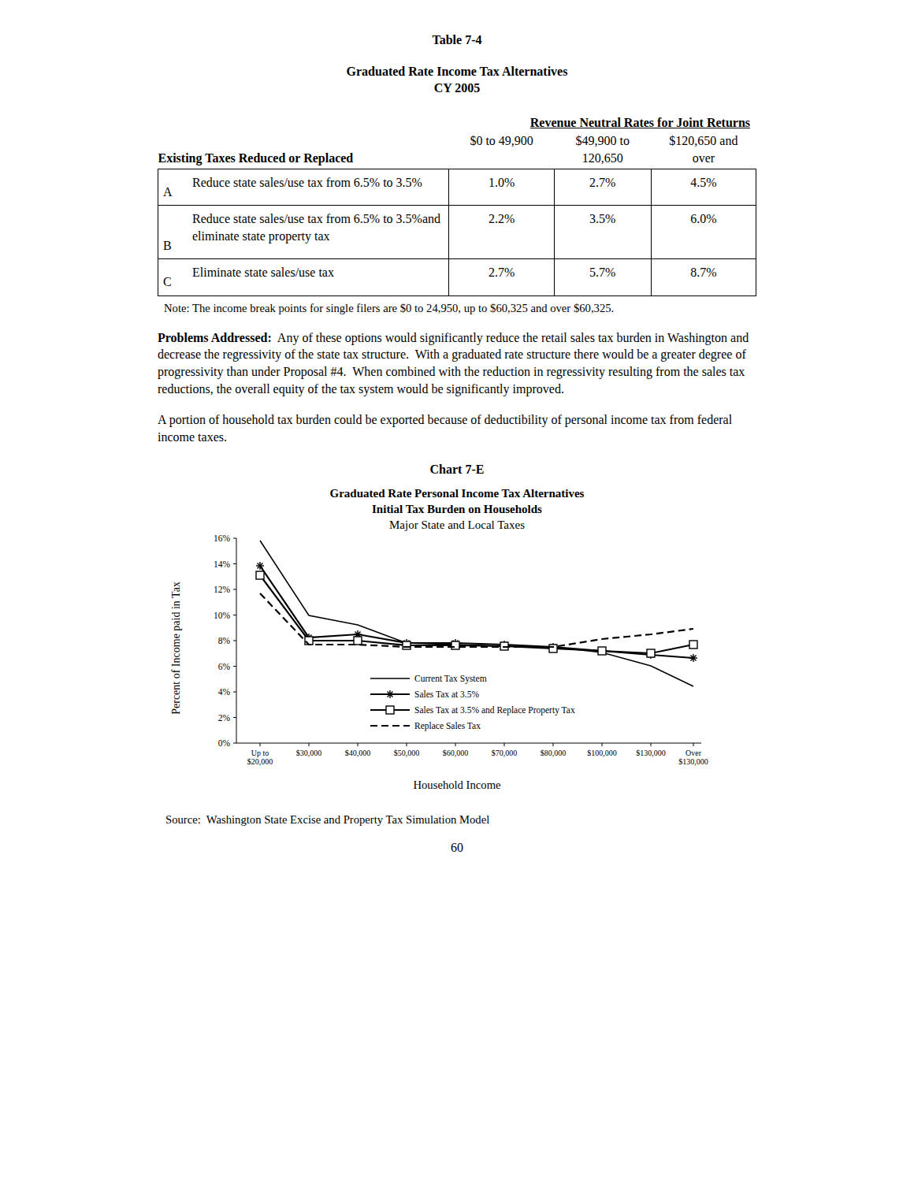Table 7-4
Graduated Rate Income Tax AlternativesCY 2005
Revenue Neutral Rates for Joint Returns
| Existing Taxes Reduced or Replaced | $0 to 49,900 | $49,900 to 120,650 | $120,650 and over |
| --- | --- | --- | --- |
| A | Reduce state sales/use tax from 6.5% to 3.5% | 1.0% | 2.7% | 4.5% |
| B | Reduce state sales/use tax from 6.5% to 3.5%and eliminate state property tax | 2.2% | 3.5% | 6.0% |
| C | Eliminate state sales/use tax | 2.7% | 5.7% | 8.7% |
Note: The income break points for single filers are $0 to 24,950, up to $60,325 and over $60,325.
Problems Addressed: Any of these options would significantly reduce the retail sales tax burden in Washington and decrease the regressivity of the state tax structure. With a graduated rate structure there would be a greater degree of progressivity than under Proposal #4. When combined with the reduction in regressivity resulting from the sales tax reductions, the overall equity of the tax system would be significantly improved.
A portion of household tax burden could be exported because of deductibility of personal income tax from federal income taxes.
Chart 7-E
Percent of Income paid in Tax
Graduated Rate Personal Income Tax Alternatives Initial Tax Burden on Households Major State and Local Taxes 16% 14% 12% 10% 8% 6% 4% 2% 0% Up to $20,000 $30,000 $40,000 $50,000 $60,000 $70,000 $80,000 $100,000 $130,000 Over $130,000 Current Tax System Sales Tax at 3.5% Sales Tax at 3.5% and Replace Property Tax Replace Sales Tax
Household Income
Source: Washington State Excise and Property Tax Simulation Model
60